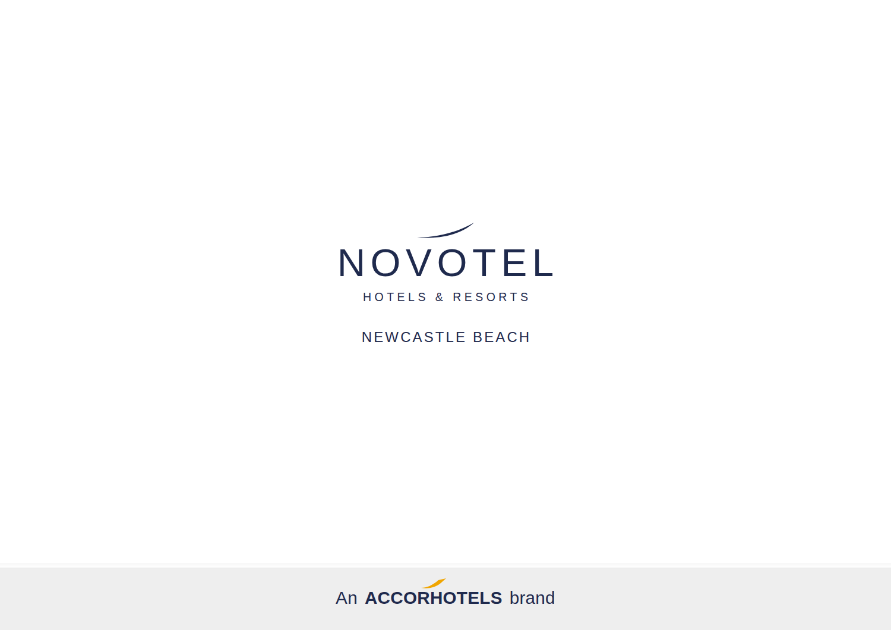NOVOTEL
HOTELS & RESORTS
NEWCASTLE BEACH
An ACCORHOTELS brand